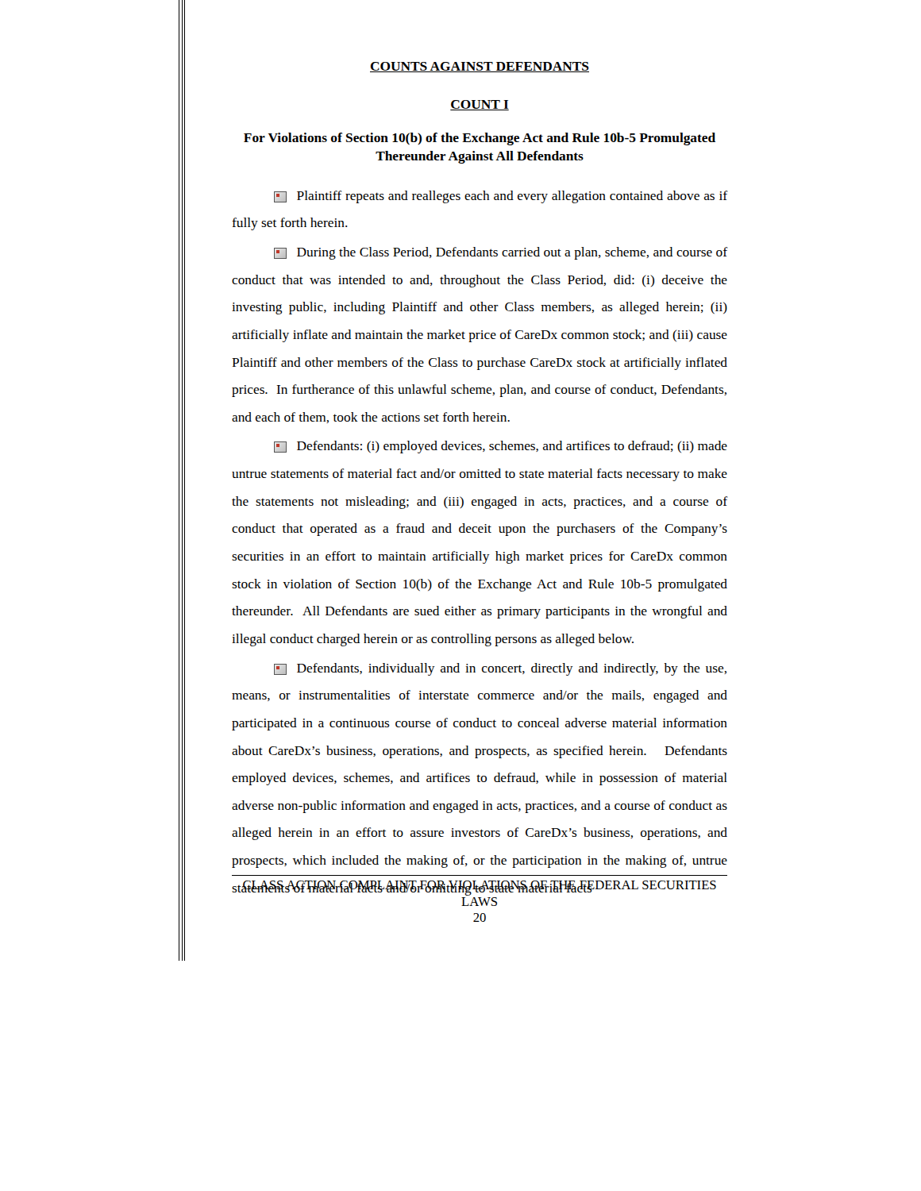COUNTS AGAINST DEFENDANTS
COUNT I
For Violations of Section 10(b) of the Exchange Act and Rule 10b-5 Promulgated
Thereunder Against All Defendants
Plaintiff repeats and realleges each and every allegation contained above as if fully set forth herein.
During the Class Period, Defendants carried out a plan, scheme, and course of conduct that was intended to and, throughout the Class Period, did: (i) deceive the investing public, including Plaintiff and other Class members, as alleged herein; (ii) artificially inflate and maintain the market price of CareDx common stock; and (iii) cause Plaintiff and other members of the Class to purchase CareDx stock at artificially inflated prices. In furtherance of this unlawful scheme, plan, and course of conduct, Defendants, and each of them, took the actions set forth herein.
Defendants: (i) employed devices, schemes, and artifices to defraud; (ii) made untrue statements of material fact and/or omitted to state material facts necessary to make the statements not misleading; and (iii) engaged in acts, practices, and a course of conduct that operated as a fraud and deceit upon the purchasers of the Company’s securities in an effort to maintain artificially high market prices for CareDx common stock in violation of Section 10(b) of the Exchange Act and Rule 10b-5 promulgated thereunder. All Defendants are sued either as primary participants in the wrongful and illegal conduct charged herein or as controlling persons as alleged below.
Defendants, individually and in concert, directly and indirectly, by the use, means, or instrumentalities of interstate commerce and/or the mails, engaged and participated in a continuous course of conduct to conceal adverse material information about CareDx’s business, operations, and prospects, as specified herein. Defendants employed devices, schemes, and artifices to defraud, while in possession of material adverse non-public information and engaged in acts, practices, and a course of conduct as alleged herein in an effort to assure investors of CareDx’s business, operations, and prospects, which included the making of, or the participation in the making of, untrue statements of material facts and/or omitting to state material facts
CLASS ACTION COMPLAINT FOR VIOLATIONS OF THE FEDERAL SECURITIES LAWS 20